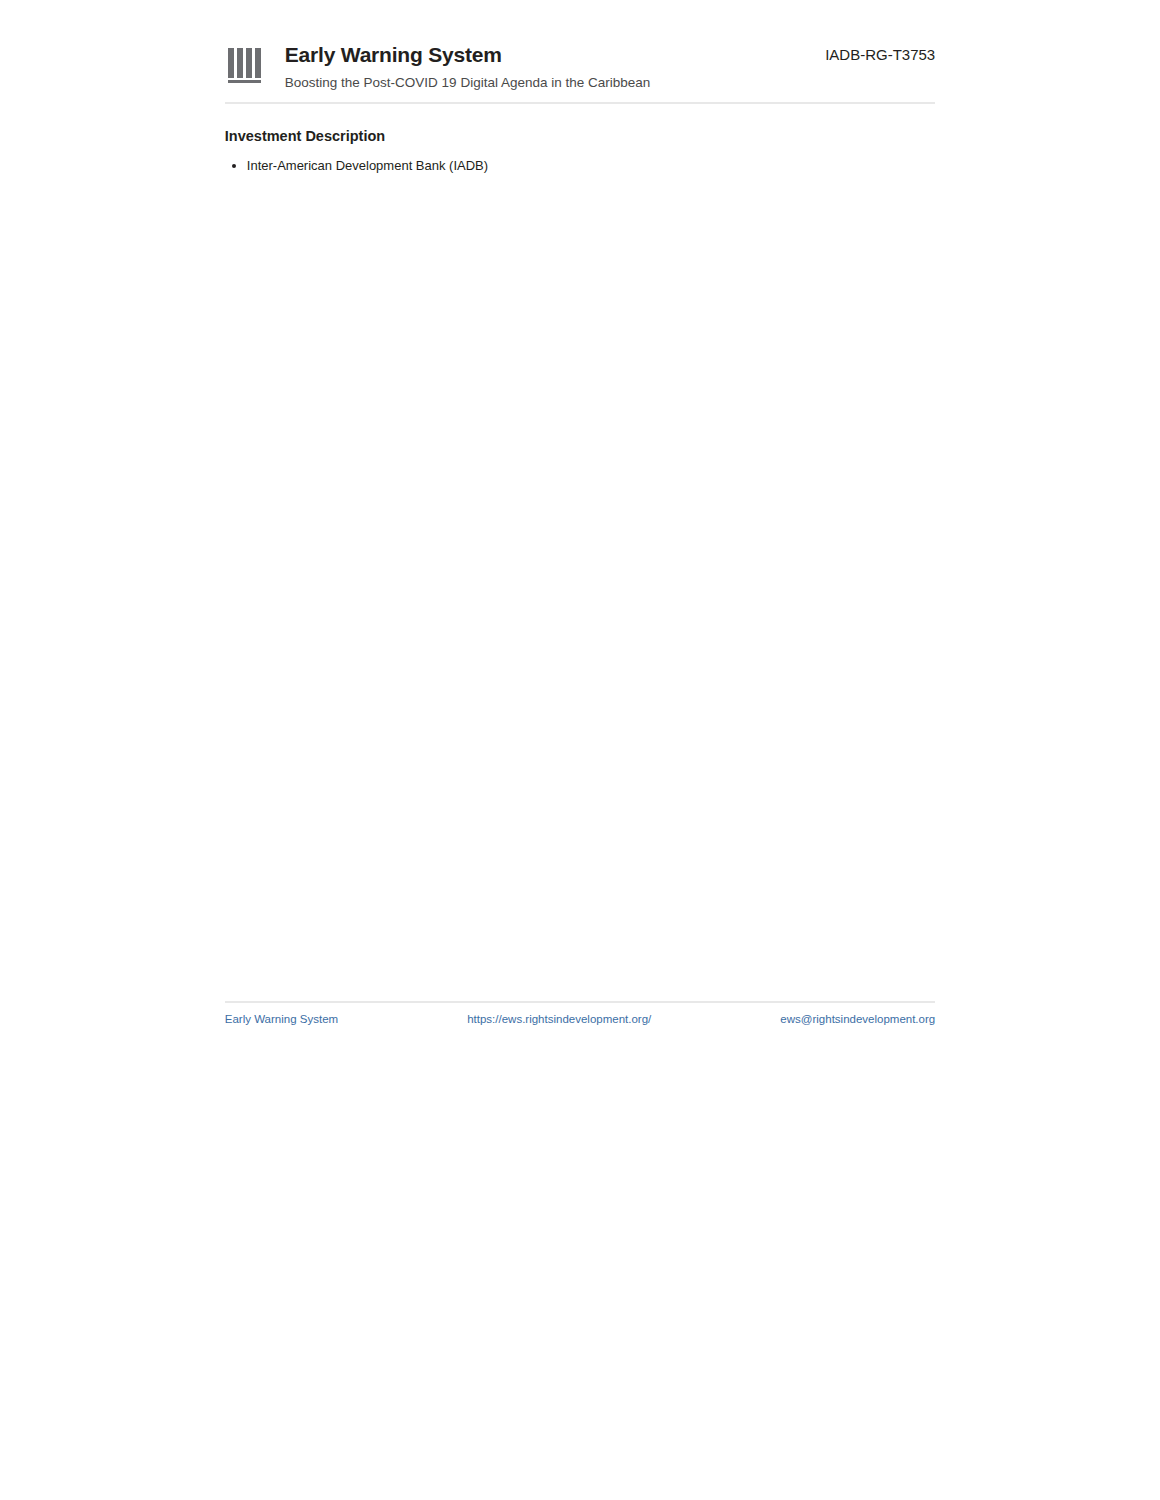Early Warning System
Boosting the Post-COVID 19 Digital Agenda in the Caribbean
IADB-RG-T3753
Investment Description
Inter-American Development Bank (IADB)
Early Warning System
https://ews.rightsindevelopment.org/
ews@rightsindevelopment.org